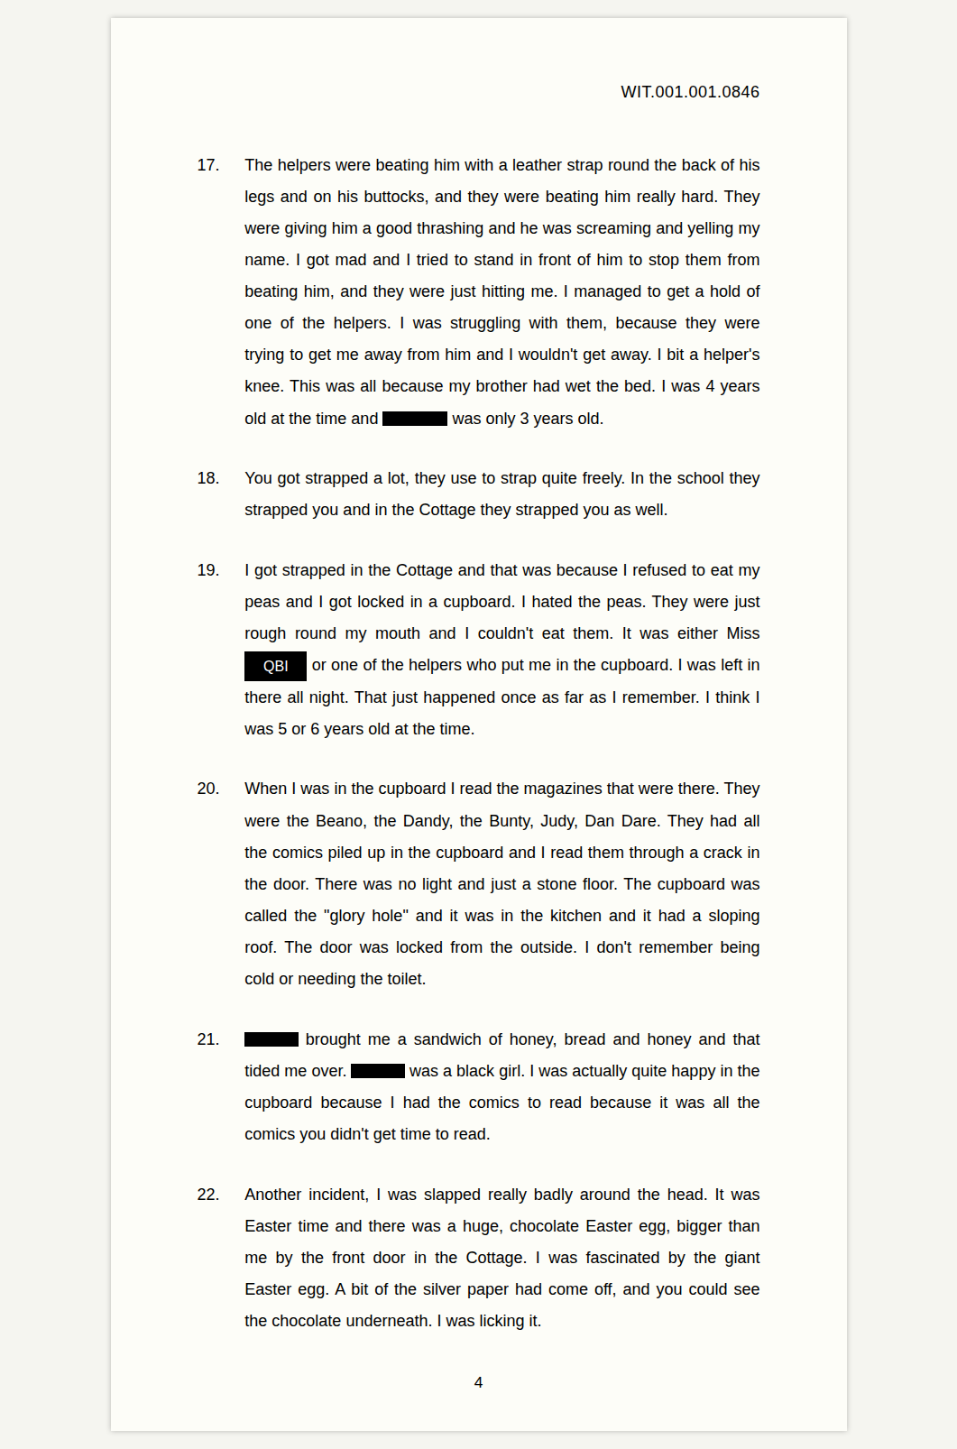WIT.001.001.0846
The helpers were beating him with a leather strap round the back of his legs and on his buttocks, and they were beating him really hard. They were giving him a good thrashing and he was screaming and yelling my name. I got mad and I tried to stand in front of him to stop them from beating him, and they were just hitting me. I managed to get a hold of one of the helpers. I was struggling with them, because they were trying to get me away from him and I wouldn't get away. I bit a helper's knee. This was all because my brother had wet the bed. I was 4 years old at the time and was only 3 years old.
You got strapped a lot, they use to strap quite freely. In the school they strapped you and in the Cottage they strapped you as well.
I got strapped in the Cottage and that was because I refused to eat my peas and I got locked in a cupboard. I hated the peas. They were just rough round my mouth and I couldn't eat them. It was either Miss QBI or one of the helpers who put me in the cupboard. I was left in there all night. That just happened once as far as I remember. I think I was 5 or 6 years old at the time.
When I was in the cupboard I read the magazines that were there. They were the Beano, the Dandy, the Bunty, Judy, Dan Dare. They had all the comics piled up in the cupboard and I read them through a crack in the door. There was no light and just a stone floor. The cupboard was called the "glory hole" and it was in the kitchen and it had a sloping roof. The door was locked from the outside. I don't remember being cold or needing the toilet.
brought me a sandwich of honey, bread and honey and that tided me over. was a black girl. I was actually quite happy in the cupboard because I had the comics to read because it was all the comics you didn't get time to read.
Another incident, I was slapped really badly around the head. It was Easter time and there was a huge, chocolate Easter egg, bigger than me by the front door in the Cottage. I was fascinated by the giant Easter egg. A bit of the silver paper had come off, and you could see the chocolate underneath. I was licking it.
4